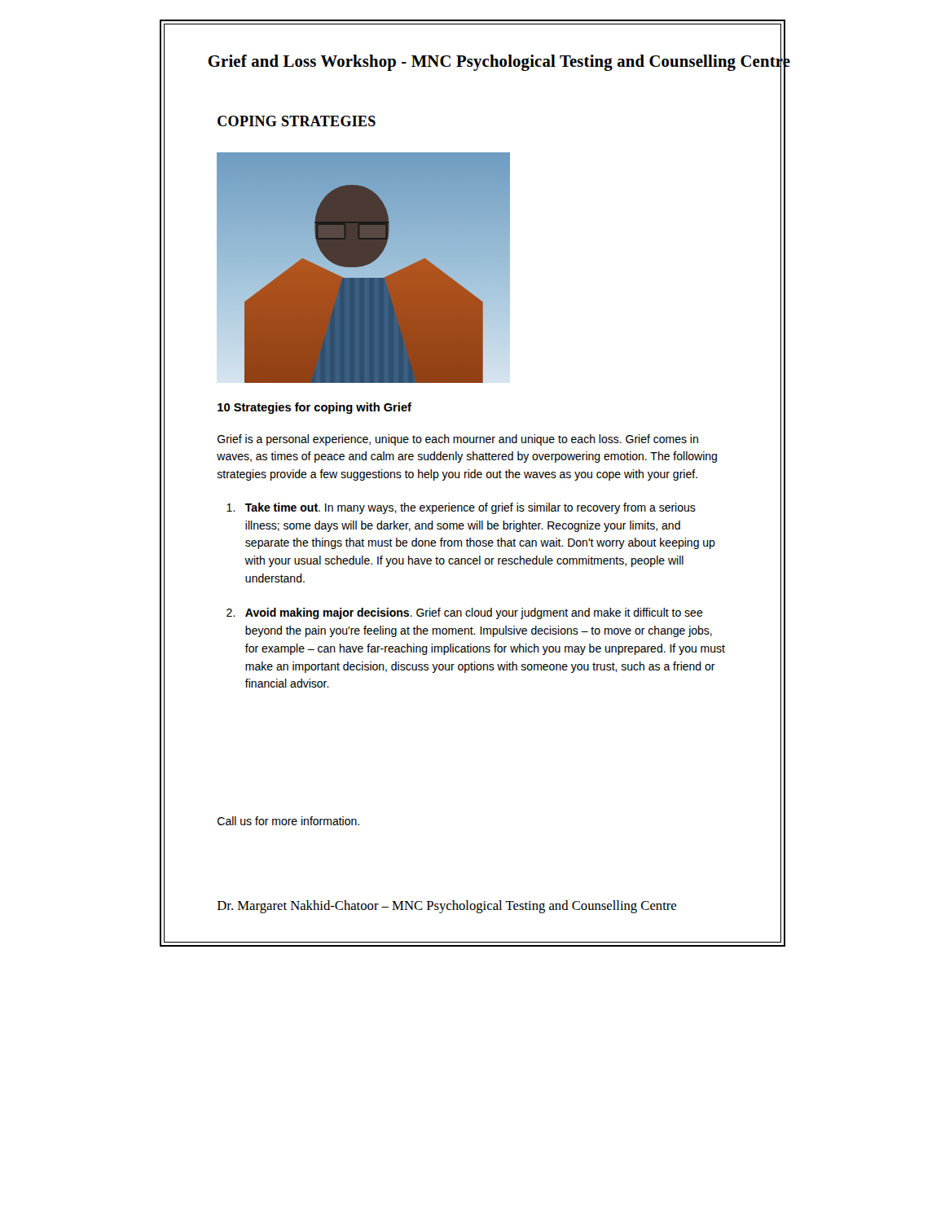Grief and Loss Workshop - MNC Psychological Testing and Counselling Centre
COPING STRATEGIES
10 Strategies for coping with Grief
Grief is a personal experience, unique to each mourner and unique to each loss. Grief comes in waves, as times of peace and calm are suddenly shattered by overpowering emotion. The following strategies provide a few suggestions to help you ride out the waves as you cope with your grief.
Take time out. In many ways, the experience of grief is similar to recovery from a serious illness; some days will be darker, and some will be brighter. Recognize your limits, and separate the things that must be done from those that can wait. Don't worry about keeping up with your usual schedule. If you have to cancel or reschedule commitments, people will understand.
Avoid making major decisions. Grief can cloud your judgment and make it difficult to see beyond the pain you're feeling at the moment. Impulsive decisions – to move or change jobs, for example – can have far-reaching implications for which you may be unprepared. If you must make an important decision, discuss your options with someone you trust, such as a friend or financial advisor.
Call us for more information.
Dr. Margaret Nakhid-Chatoor – MNC Psychological Testing and Counselling Centre